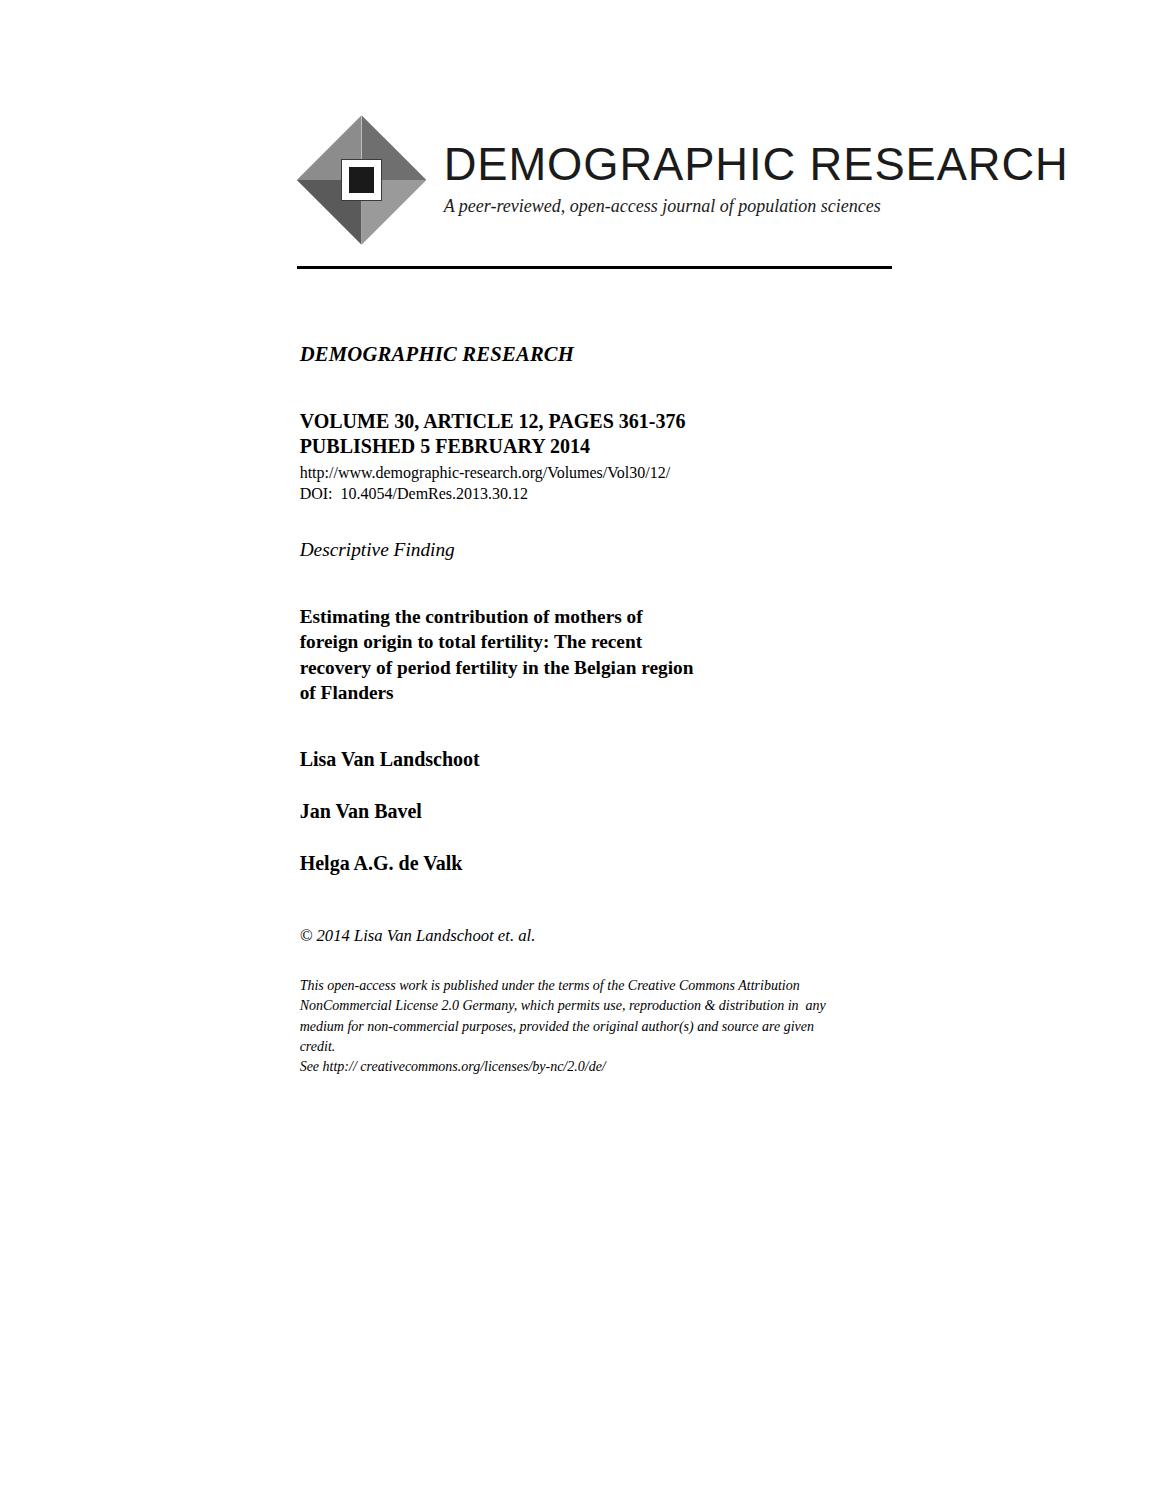DEMOGRAPHIC RESEARCH
A peer-reviewed, open-access journal of population sciences
DEMOGRAPHIC RESEARCH
VOLUME 30, ARTICLE 12, PAGES 361-376
PUBLISHED 5 FEBRUARY 2014
http://www.demographic-research.org/Volumes/Vol30/12/
DOI: 10.4054/DemRes.2013.30.12
Descriptive Finding
Estimating the contribution of mothers of
foreign origin to total fertility: The recent
recovery of period fertility in the Belgian region
of Flanders
Lisa Van Landschoot
Jan Van Bavel
Helga A.G. de Valk
© 2014 Lisa Van Landschoot et. al.
This open-access work is published under the terms of the Creative Commons Attribution NonCommercial License 2.0 Germany, which permits use, reproduction & distribution in any medium for non-commercial purposes, provided the original author(s) and source are given credit.
See http:// creativecommons.org/licenses/by-nc/2.0/de/